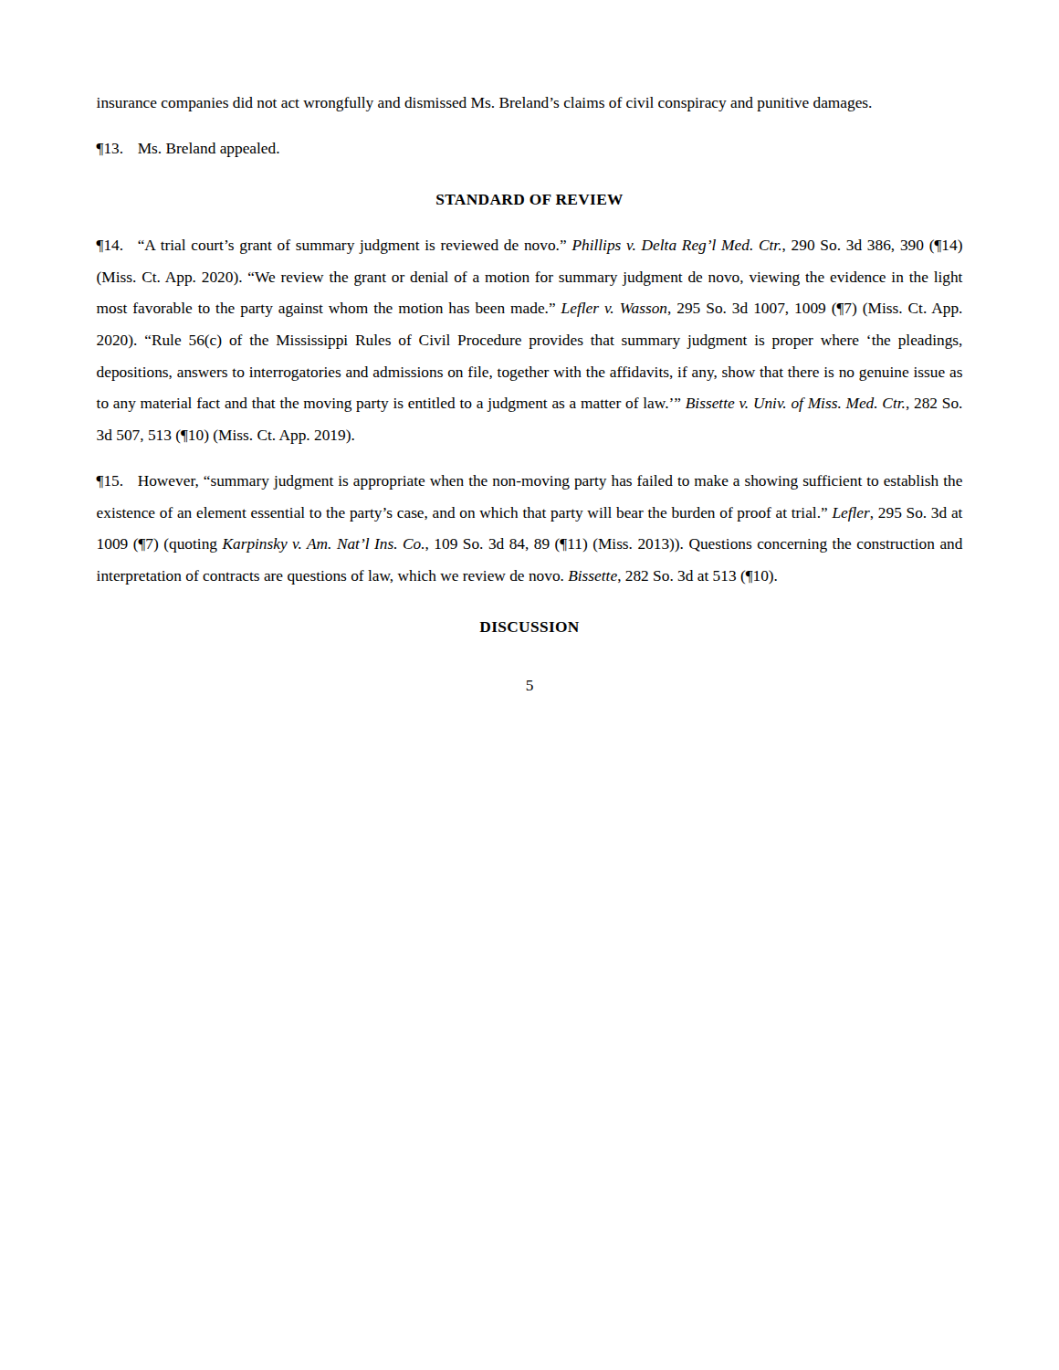insurance companies did not act wrongfully and dismissed Ms. Breland’s claims of civil conspiracy and punitive damages.
¶13. Ms. Breland appealed.
STANDARD OF REVIEW
¶14.“A trial court’s grant of summary judgment is reviewed de novo.” Phillips v. Delta Reg’l Med. Ctr., 290 So. 3d 386, 390 (¶14) (Miss. Ct. App. 2020). “We review the grant or denial of a motion for summary judgment de novo, viewing the evidence in the light most favorable to the party against whom the motion has been made.” Lefler v. Wasson, 295 So. 3d 1007, 1009 (¶7) (Miss. Ct. App. 2020). “Rule 56(c) of the Mississippi Rules of Civil Procedure provides that summary judgment is proper where ‘the pleadings, depositions, answers to interrogatories and admissions on file, together with the affidavits, if any, show that there is no genuine issue as to any material fact and that the moving party is entitled to a judgment as a matter of law.’” Bissette v. Univ. of Miss. Med. Ctr., 282 So. 3d 507, 513 (¶10) (Miss. Ct. App. 2019).
¶15. However, “summary judgment is appropriate when the non-moving party has failed to make a showing sufficient to establish the existence of an element essential to the party’s case, and on which that party will bear the burden of proof at trial.” Lefler, 295 So. 3d at 1009 (¶7) (quoting Karpinsky v. Am. Nat’l Ins. Co., 109 So. 3d 84, 89 (¶11) (Miss. 2013)). Questions concerning the construction and interpretation of contracts are questions of law, which we review de novo. Bissette, 282 So. 3d at 513 (¶10).
DISCUSSION
5